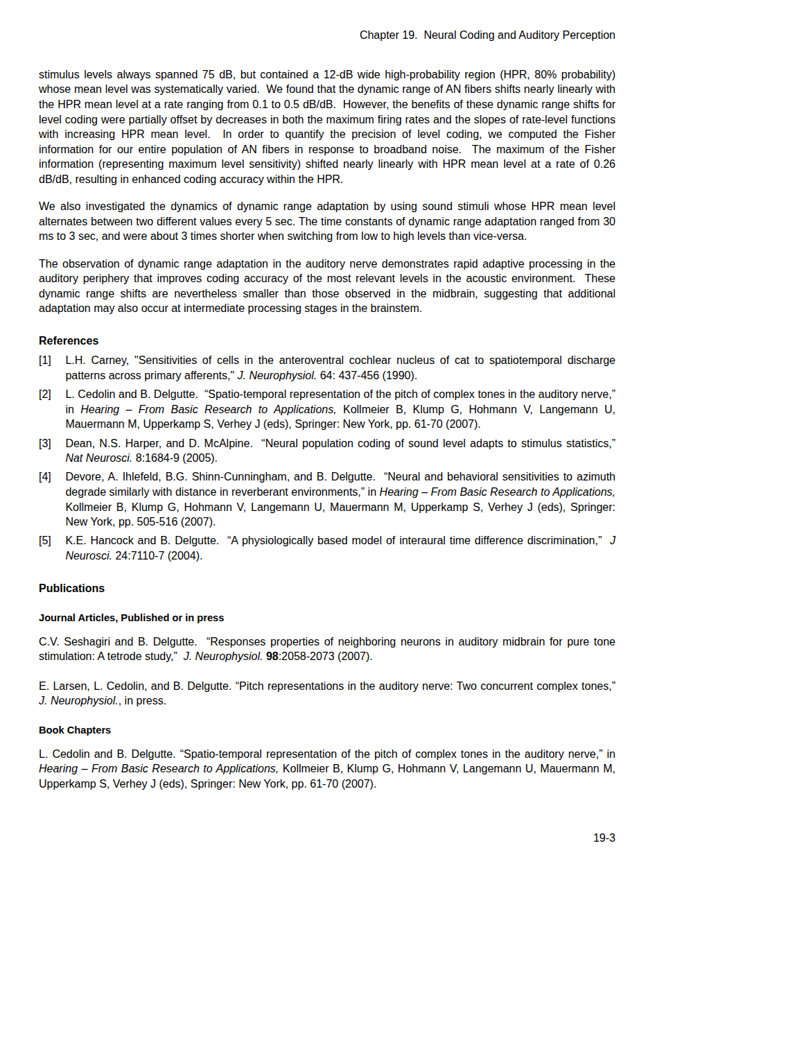Chapter 19. Neural Coding and Auditory Perception
stimulus levels always spanned 75 dB, but contained a 12-dB wide high-probability region (HPR, 80% probability) whose mean level was systematically varied. We found that the dynamic range of AN fibers shifts nearly linearly with the HPR mean level at a rate ranging from 0.1 to 0.5 dB/dB. However, the benefits of these dynamic range shifts for level coding were partially offset by decreases in both the maximum firing rates and the slopes of rate-level functions with increasing HPR mean level. In order to quantify the precision of level coding, we computed the Fisher information for our entire population of AN fibers in response to broadband noise. The maximum of the Fisher information (representing maximum level sensitivity) shifted nearly linearly with HPR mean level at a rate of 0.26 dB/dB, resulting in enhanced coding accuracy within the HPR.
We also investigated the dynamics of dynamic range adaptation by using sound stimuli whose HPR mean level alternates between two different values every 5 sec. The time constants of dynamic range adaptation ranged from 30 ms to 3 sec, and were about 3 times shorter when switching from low to high levels than vice-versa.
The observation of dynamic range adaptation in the auditory nerve demonstrates rapid adaptive processing in the auditory periphery that improves coding accuracy of the most relevant levels in the acoustic environment. These dynamic range shifts are nevertheless smaller than those observed in the midbrain, suggesting that additional adaptation may also occur at intermediate processing stages in the brainstem.
References
[1] L.H. Carney, "Sensitivities of cells in the anteroventral cochlear nucleus of cat to spatiotemporal discharge patterns across primary afferents," J. Neurophysiol. 64: 437-456 (1990).
[2] L. Cedolin and B. Delgutte. “Spatio-temporal representation of the pitch of complex tones in the auditory nerve,” in Hearing – From Basic Research to Applications, Kollmeier B, Klump G, Hohmann V, Langemann U, Mauermann M, Upperkamp S, Verhey J (eds), Springer: New York, pp. 61-70 (2007).
[3] Dean, N.S. Harper, and D. McAlpine. “Neural population coding of sound level adapts to stimulus statistics,” Nat Neurosci. 8:1684-9 (2005).
[4] Devore, A. Ihlefeld, B.G. Shinn-Cunningham, and B. Delgutte. “Neural and behavioral sensitivities to azimuth degrade similarly with distance in reverberant environments,” in Hearing – From Basic Research to Applications, Kollmeier B, Klump G, Hohmann V, Langemann U, Mauermann M, Upperkamp S, Verhey J (eds), Springer: New York, pp. 505-516 (2007).
[5] K.E. Hancock and B. Delgutte. “A physiologically based model of interaural time difference discrimination,” J Neurosci. 24:7110-7 (2004).
Publications
Journal Articles, Published or in press
C.V. Seshagiri and B. Delgutte. “Responses properties of neighboring neurons in auditory midbrain for pure tone stimulation: A tetrode study,” J. Neurophysiol. 98:2058-2073 (2007).
E. Larsen, L. Cedolin, and B. Delgutte. “Pitch representations in the auditory nerve: Two concurrent complex tones,” J. Neurophysiol., in press.
Book Chapters
L. Cedolin and B. Delgutte. “Spatio-temporal representation of the pitch of complex tones in the auditory nerve,” in Hearing – From Basic Research to Applications, Kollmeier B, Klump G, Hohmann V, Langemann U, Mauermann M, Upperkamp S, Verhey J (eds), Springer: New York, pp. 61-70 (2007).
19-3